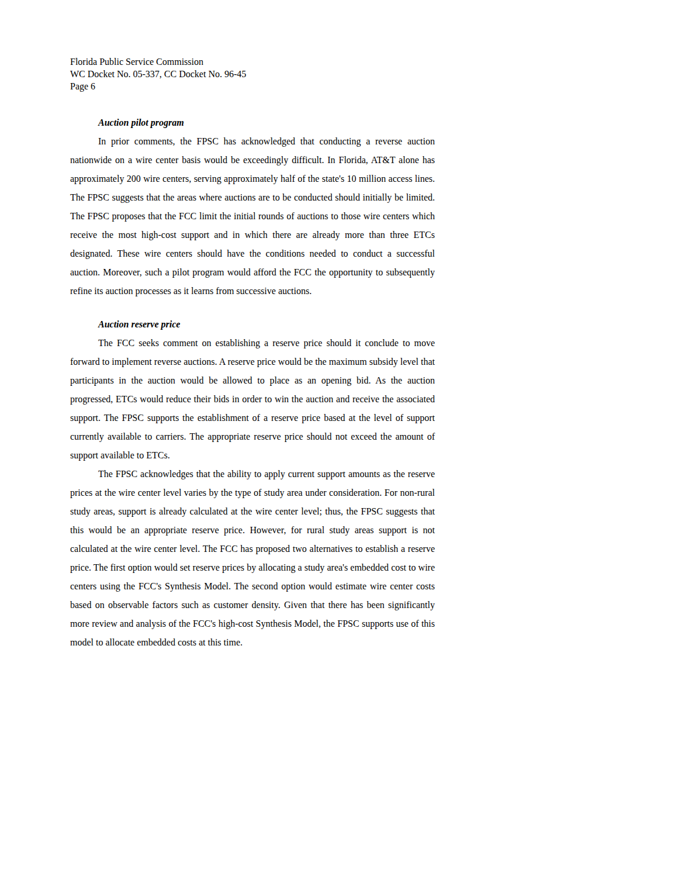Florida Public Service Commission
WC Docket No. 05-337, CC Docket No. 96-45
Page 6
Auction pilot program
In prior comments, the FPSC has acknowledged that conducting a reverse auction nationwide on a wire center basis would be exceedingly difficult. In Florida, AT&T alone has approximately 200 wire centers, serving approximately half of the state's 10 million access lines. The FPSC suggests that the areas where auctions are to be conducted should initially be limited. The FPSC proposes that the FCC limit the initial rounds of auctions to those wire centers which receive the most high-cost support and in which there are already more than three ETCs designated. These wire centers should have the conditions needed to conduct a successful auction. Moreover, such a pilot program would afford the FCC the opportunity to subsequently refine its auction processes as it learns from successive auctions.
Auction reserve price
The FCC seeks comment on establishing a reserve price should it conclude to move forward to implement reverse auctions. A reserve price would be the maximum subsidy level that participants in the auction would be allowed to place as an opening bid. As the auction progressed, ETCs would reduce their bids in order to win the auction and receive the associated support. The FPSC supports the establishment of a reserve price based at the level of support currently available to carriers. The appropriate reserve price should not exceed the amount of support available to ETCs.
The FPSC acknowledges that the ability to apply current support amounts as the reserve prices at the wire center level varies by the type of study area under consideration. For non-rural study areas, support is already calculated at the wire center level; thus, the FPSC suggests that this would be an appropriate reserve price. However, for rural study areas support is not calculated at the wire center level. The FCC has proposed two alternatives to establish a reserve price. The first option would set reserve prices by allocating a study area's embedded cost to wire centers using the FCC's Synthesis Model. The second option would estimate wire center costs based on observable factors such as customer density. Given that there has been significantly more review and analysis of the FCC's high-cost Synthesis Model, the FPSC supports use of this model to allocate embedded costs at this time.